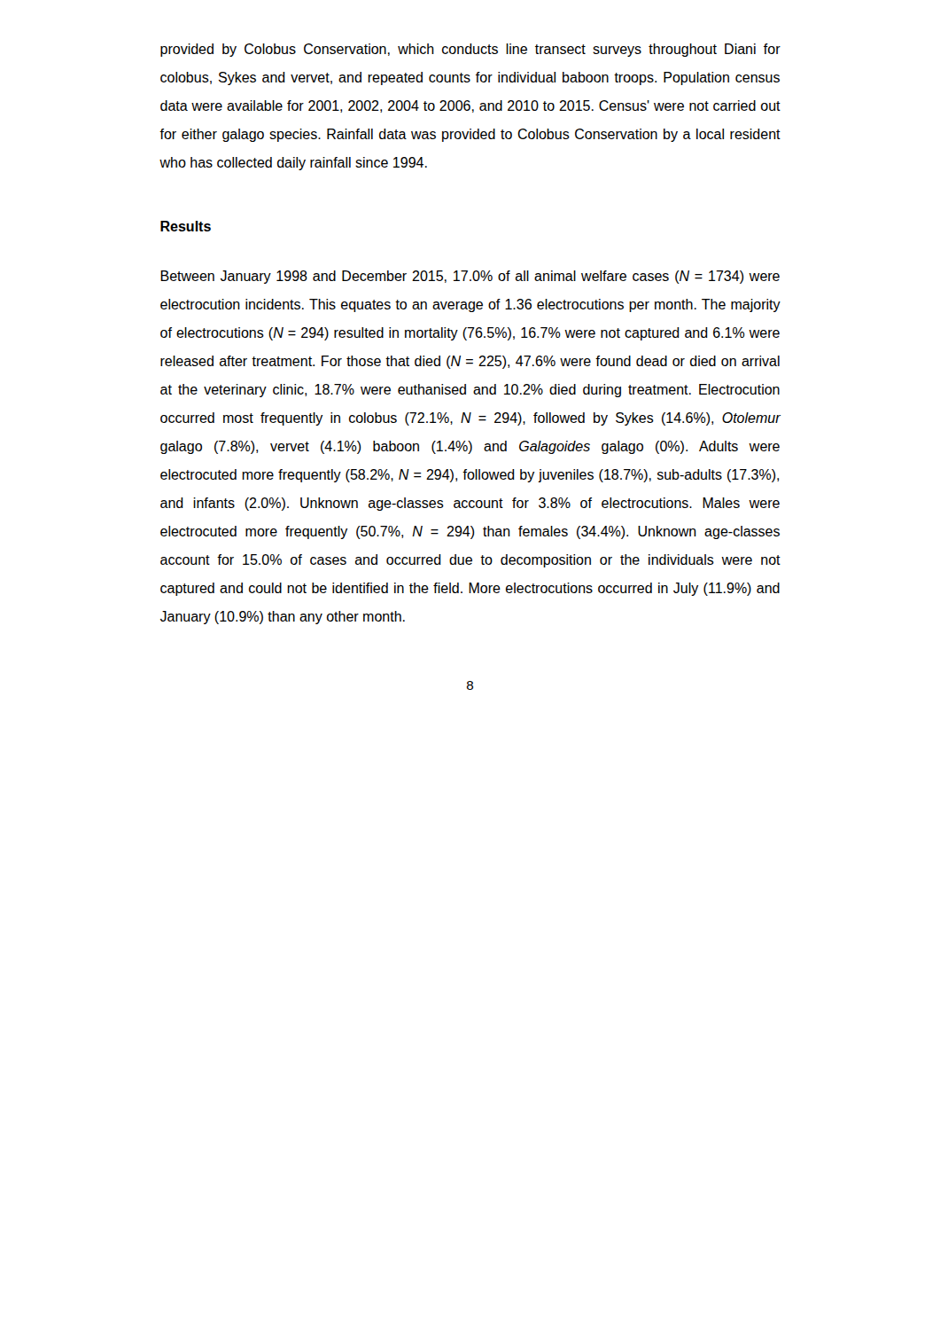provided by Colobus Conservation, which conducts line transect surveys throughout Diani for colobus, Sykes and vervet, and repeated counts for individual baboon troops. Population census data were available for 2001, 2002, 2004 to 2006, and 2010 to 2015. Census' were not carried out for either galago species. Rainfall data was provided to Colobus Conservation by a local resident who has collected daily rainfall since 1994.
Results
Between January 1998 and December 2015, 17.0% of all animal welfare cases (N = 1734) were electrocution incidents. This equates to an average of 1.36 electrocutions per month. The majority of electrocutions (N = 294) resulted in mortality (76.5%), 16.7% were not captured and 6.1% were released after treatment. For those that died (N = 225), 47.6% were found dead or died on arrival at the veterinary clinic, 18.7% were euthanised and 10.2% died during treatment. Electrocution occurred most frequently in colobus (72.1%, N = 294), followed by Sykes (14.6%), Otolemur galago (7.8%), vervet (4.1%) baboon (1.4%) and Galagoides galago (0%). Adults were electrocuted more frequently (58.2%, N = 294), followed by juveniles (18.7%), sub-adults (17.3%), and infants (2.0%). Unknown age-classes account for 3.8% of electrocutions. Males were electrocuted more frequently (50.7%, N = 294) than females (34.4%). Unknown age-classes account for 15.0% of cases and occurred due to decomposition or the individuals were not captured and could not be identified in the field. More electrocutions occurred in July (11.9%) and January (10.9%) than any other month.
8